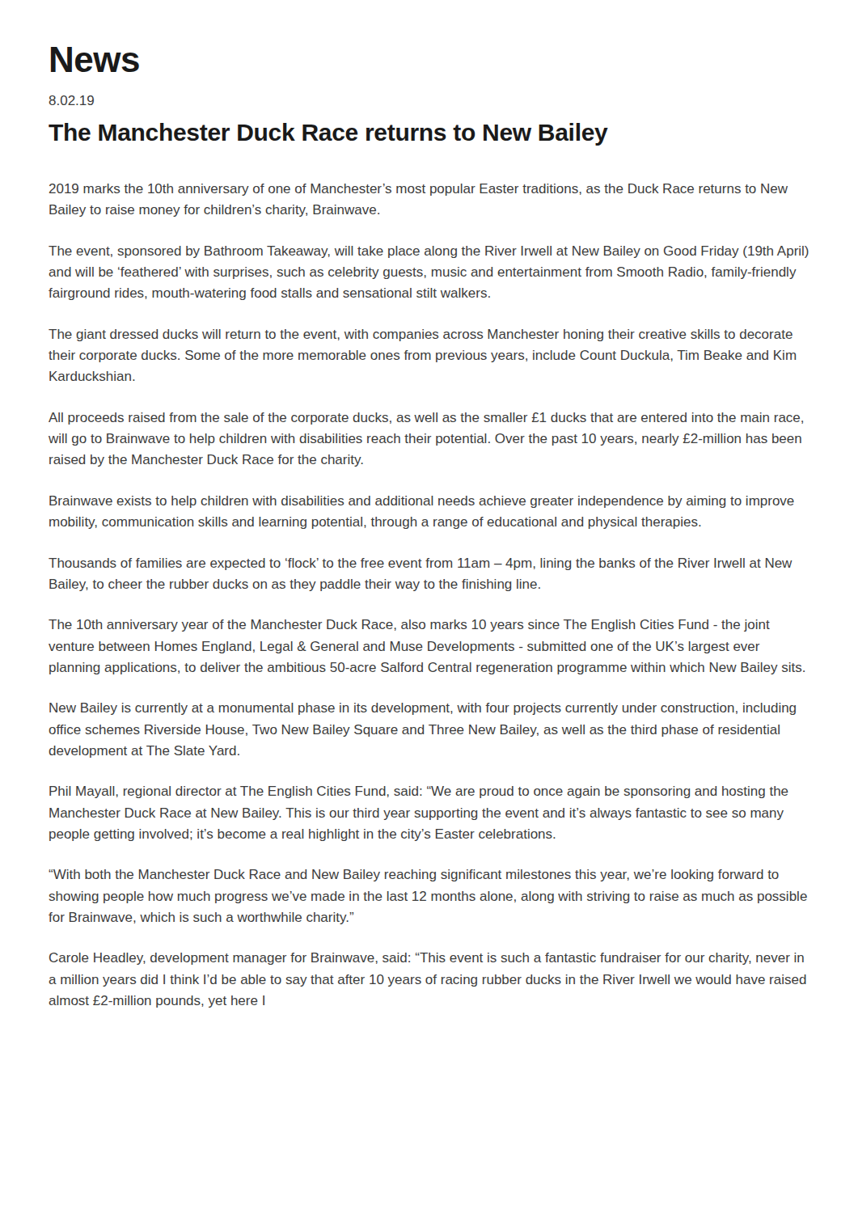News
8.02.19
The Manchester Duck Race returns to New Bailey
2019 marks the 10th anniversary of one of Manchester’s most popular Easter traditions, as the Duck Race returns to New Bailey to raise money for children’s charity, Brainwave.
The event, sponsored by Bathroom Takeaway, will take place along the River Irwell at New Bailey on Good Friday (19th April) and will be ‘feathered’ with surprises, such as celebrity guests, music and entertainment from Smooth Radio, family-friendly fairground rides, mouth-watering food stalls and sensational stilt walkers.
The giant dressed ducks will return to the event, with companies across Manchester honing their creative skills to decorate their corporate ducks. Some of the more memorable ones from previous years, include Count Duckula, Tim Beake and Kim Karduckshian.
All proceeds raised from the sale of the corporate ducks, as well as the smaller £1 ducks that are entered into the main race, will go to Brainwave to help children with disabilities reach their potential. Over the past 10 years, nearly £2-million has been raised by the Manchester Duck Race for the charity.
Brainwave exists to help children with disabilities and additional needs achieve greater independence by aiming to improve mobility, communication skills and learning potential, through a range of educational and physical therapies.
Thousands of families are expected to ‘flock’ to the free event from 11am – 4pm, lining the banks of the River Irwell at New Bailey, to cheer the rubber ducks on as they paddle their way to the finishing line.
The 10th anniversary year of the Manchester Duck Race, also marks 10 years since The English Cities Fund - the joint venture between Homes England, Legal & General and Muse Developments - submitted one of the UK’s largest ever planning applications, to deliver the ambitious 50-acre Salford Central regeneration programme within which New Bailey sits.
New Bailey is currently at a monumental phase in its development, with four projects currently under construction, including office schemes Riverside House, Two New Bailey Square and Three New Bailey, as well as the third phase of residential development at The Slate Yard.
Phil Mayall, regional director at The English Cities Fund, said: “We are proud to once again be sponsoring and hosting the Manchester Duck Race at New Bailey. This is our third year supporting the event and it’s always fantastic to see so many people getting involved; it’s become a real highlight in the city’s Easter celebrations.
“With both the Manchester Duck Race and New Bailey reaching significant milestones this year, we’re looking forward to showing people how much progress we’ve made in the last 12 months alone, along with striving to raise as much as possible for Brainwave, which is such a worthwhile charity.”
Carole Headley, development manager for Brainwave, said: “This event is such a fantastic fundraiser for our charity, never in a million years did I think I’d be able to say that after 10 years of racing rubber ducks in the River Irwell we would have raised almost £2-million pounds, yet here I